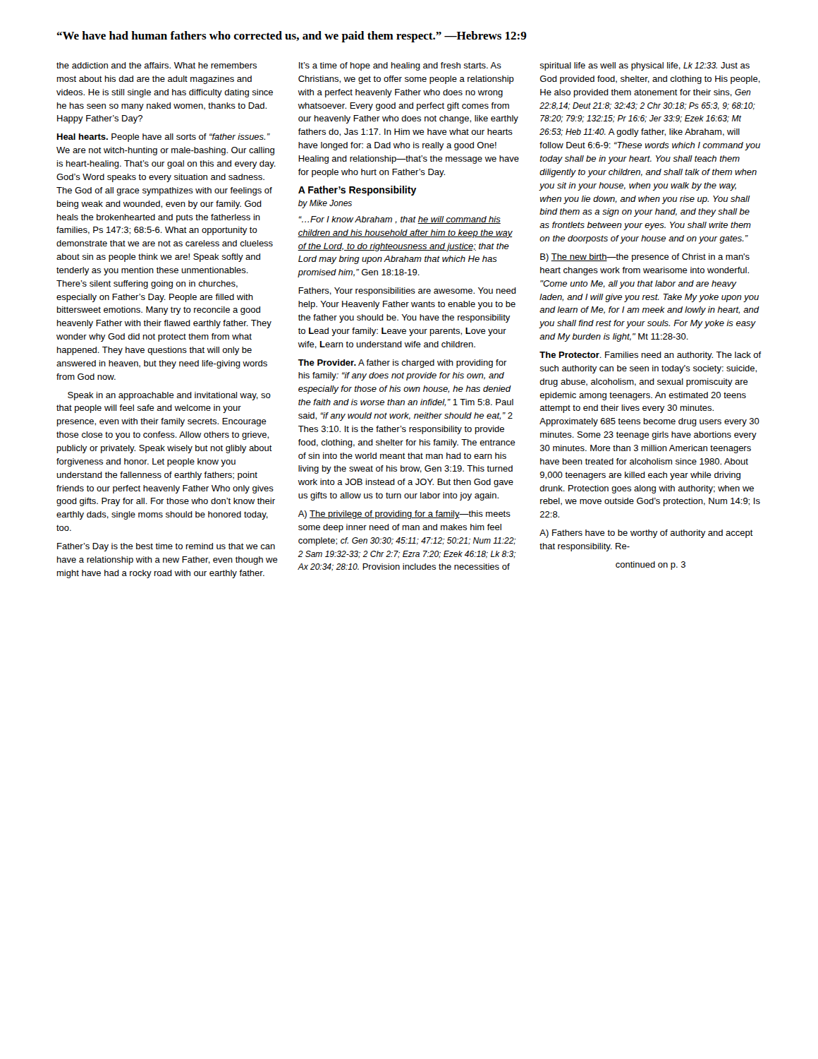“We have had human fathers who corrected us, and we paid them respect.” —Hebrews 12:9
the addiction and the affairs. What he remembers most about his dad are the adult magazines and videos. He is still single and has difficulty dating since he has seen so many naked women, thanks to Dad. Happy Father’s Day?
Heal hearts. People have all sorts of “father issues.” We are not witch-hunting or male-bashing. Our calling is heart-healing. That’s our goal on this and every day. God’s Word speaks to every situation and sadness. The God of all grace sympathizes with our feelings of being weak and wounded, even by our family. God heals the brokenhearted and puts the fatherless in families, Ps 147:3; 68:5-6. What an opportunity to demonstrate that we are not as careless and clueless about sin as people think we are! Speak softly and tenderly as you mention these unmentionables. There’s silent suffering going on in churches, especially on Father’s Day. People are filled with bittersweet emotions. Many try to reconcile a good heavenly Father with their flawed earthly father. They wonder why God did not protect them from what happened. They have questions that will only be answered in heaven, but they need life-giving words from God now.
Speak in an approachable and invitational way, so that people will feel safe and welcome in your presence, even with their family secrets. Encourage those close to you to confess. Allow others to grieve, publicly or privately. Speak wisely but not glibly about forgiveness and honor. Let people know you understand the fallenness of earthly fathers; point friends to our perfect heavenly Father Who only gives good gifts. Pray for all. For those who don’t know their earthly dads, single moms should be honored today, too.
Father’s Day is the best time to remind us that we can have a relationship with a new Father, even though we might have had a rocky road with our earthly father. It’s a time of hope and healing and fresh starts. As Christians, we get to offer some people a relationship with a perfect heavenly Father who does no wrong whatsoever. Every good and perfect gift comes from our heavenly Father who does not change, like earthly fathers do, Jas 1:17. In Him we have what our hearts have longed for: a Dad who is really a good One! Healing and relationship—that’s the message we have for people who hurt on Father’s Day.
A Father’s Responsibility
by Mike Jones
“…For I know Abraham , that he will command his children and his household after him to keep the way of the Lord, to do righteousness and justice; that the Lord may bring upon Abraham that which He has promised him,” Gen 18:18-19.
Fathers, Your responsibilities are awesome. You need help. Your Heavenly Father wants to enable you to be the father you should be. You have the responsibility to Lead your family: Leave your parents, Love your wife, Learn to understand wife and children.
The Provider. A father is charged with providing for his family: “if any does not provide for his own, and especially for those of his own house, he has denied the faith and is worse than an infidel,” 1 Tim 5:8. Paul said, “if any would not work, neither should he eat,” 2 Thes 3:10. It is the father’s responsibility to provide food, clothing, and shelter for his family. The entrance of sin into the world meant that man had to earn his living by the sweat of his brow, Gen 3:19. This turned work into a JOB instead of a JOY. But then God gave us gifts to allow us to turn our labor into joy again.
A) The privilege of providing for a family—this meets some deep inner need of man and makes him feel complete; cf. Gen 30:30; 45:11; 47:12; 50:21; Num 11:22; 2 Sam 19:32-33; 2 Chr 2:7; Ezra 7:20; Ezek 46:18; Lk 8:3; Ax 20:34; 28:10. Provision includes the necessities of spiritual life as well as physical life, Lk 12:33. Just as God provided food, shelter, and clothing to His people, He also provided them atonement for their sins, Gen 22:8,14; Deut 21:8; 32:43; 2 Chr 30:18; Ps 65:3, 9; 68:10; 78:20; 79:9; 132:15; Pr 16:6; Jer 33:9; Ezek 16:63; Mt 26:53; Heb 11:40. A godly father, like Abraham, will follow Deut 6:6-9: “These words which I command you today shall be in your heart. You shall teach them diligently to your children, and shall talk of them when you sit in your house, when you walk by the way, when you lie down, and when you rise up. You shall bind them as a sign on your hand, and they shall be as frontlets between your eyes. You shall write them on the doorposts of your house and on your gates.”
B) The new birth—the presence of Christ in a man's heart changes work from wearisome into wonderful. "Come unto Me, all you that labor and are heavy laden, and I will give you rest. Take My yoke upon you and learn of Me, for I am meek and lowly in heart, and you shall find rest for your souls. For My yoke is easy and My burden is light," Mt 11:28-30.
The Protector. Families need an authority. The lack of such authority can be seen in today's society: suicide, drug abuse, alcoholism, and sexual promiscuity are epidemic among teenagers. An estimated 20 teens attempt to end their lives every 30 minutes. Approximately 685 teens become drug users every 30 minutes. Some 23 teenage girls have abortions every 30 minutes. More than 3 million American teenagers have been treated for alcoholism since 1980. About 9,000 teenagers are killed each year while driving drunk. Protection goes along with authority; when we rebel, we move outside God’s protection, Num 14:9; Is 22:8.
A) Fathers have to be worthy of authority and accept that responsibility. Re-
continued on p. 3